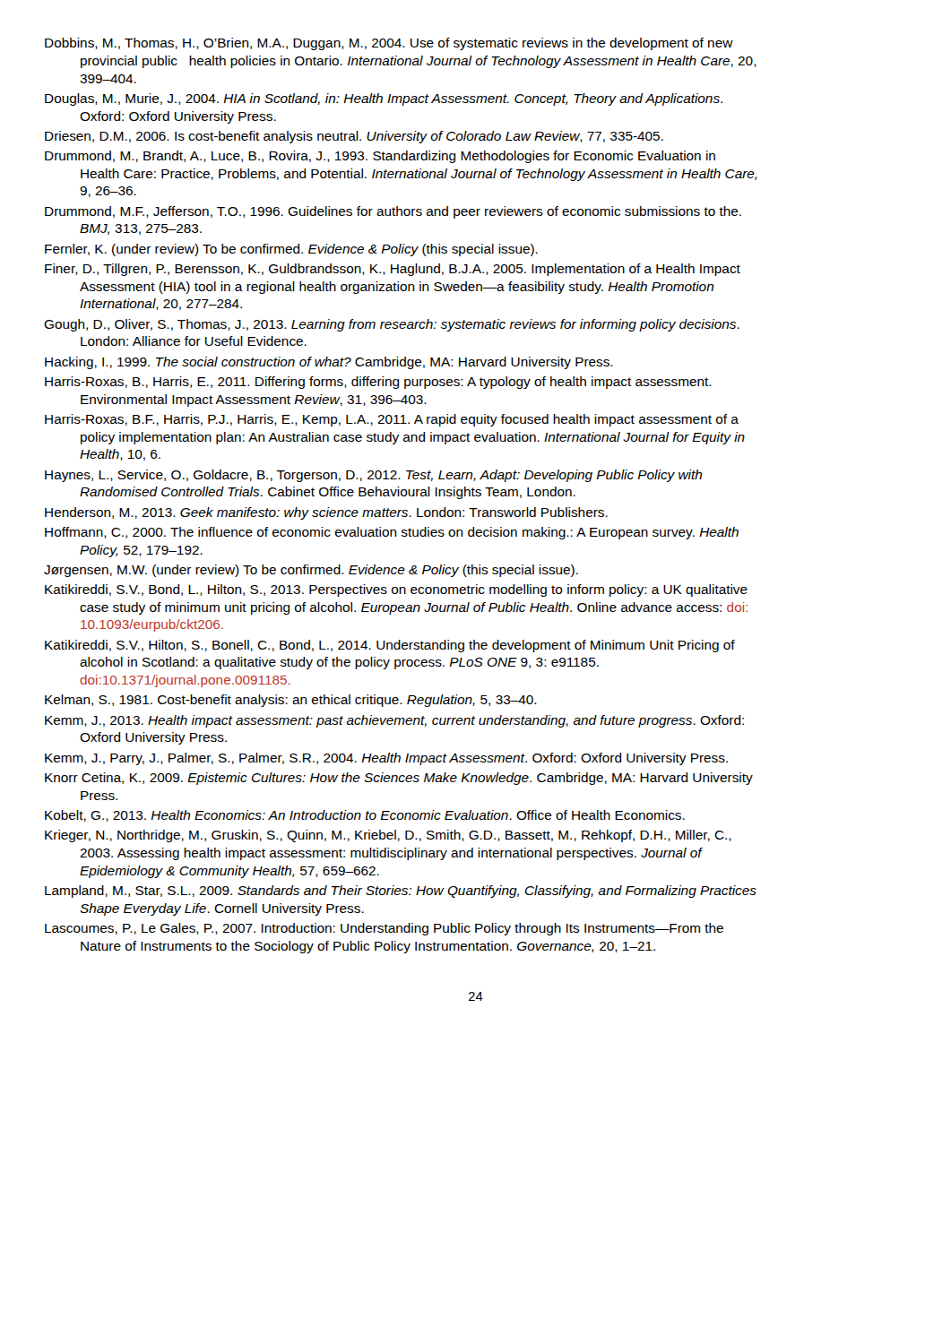Dobbins, M., Thomas, H., O’Brien, M.A., Duggan, M., 2004. Use of systematic reviews in the development of new provincial public health policies in Ontario. International Journal of Technology Assessment in Health Care, 20, 399–404.
Douglas, M., Murie, J., 2004. HIA in Scotland, in: Health Impact Assessment. Concept, Theory and Applications. Oxford: Oxford University Press.
Driesen, D.M., 2006. Is cost-benefit analysis neutral. University of Colorado Law Review, 77, 335-405.
Drummond, M., Brandt, A., Luce, B., Rovira, J., 1993. Standardizing Methodologies for Economic Evaluation in Health Care: Practice, Problems, and Potential. International Journal of Technology Assessment in Health Care, 9, 26–36.
Drummond, M.F., Jefferson, T.O., 1996. Guidelines for authors and peer reviewers of economic submissions to the. BMJ, 313, 275–283.
Fernler, K. (under review) To be confirmed. Evidence & Policy (this special issue).
Finer, D., Tillgren, P., Berensson, K., Guldbrandsson, K., Haglund, B.J.A., 2005. Implementation of a Health Impact Assessment (HIA) tool in a regional health organization in Sweden—a feasibility study. Health Promotion International, 20, 277–284.
Gough, D., Oliver, S., Thomas, J., 2013. Learning from research: systematic reviews for informing policy decisions. London: Alliance for Useful Evidence.
Hacking, I., 1999. The social construction of what? Cambridge, MA: Harvard University Press.
Harris-Roxas, B., Harris, E., 2011. Differing forms, differing purposes: A typology of health impact assessment. Environmental Impact Assessment Review, 31, 396–403.
Harris-Roxas, B.F., Harris, P.J., Harris, E., Kemp, L.A., 2011. A rapid equity focused health impact assessment of a policy implementation plan: An Australian case study and impact evaluation. International Journal for Equity in Health, 10, 6.
Haynes, L., Service, O., Goldacre, B., Torgerson, D., 2012. Test, Learn, Adapt: Developing Public Policy with Randomised Controlled Trials. Cabinet Office Behavioural Insights Team, London.
Henderson, M., 2013. Geek manifesto: why science matters. London: Transworld Publishers.
Hoffmann, C., 2000. The influence of economic evaluation studies on decision making.: A European survey. Health Policy, 52, 179–192.
Jørgensen, M.W. (under review) To be confirmed. Evidence & Policy (this special issue).
Katikireddi, S.V., Bond, L., Hilton, S., 2013. Perspectives on econometric modelling to inform policy: a UK qualitative case study of minimum unit pricing of alcohol. European Journal of Public Health. Online advance access: doi: 10.1093/eurpub/ckt206.
Katikireddi, S.V., Hilton, S., Bonell, C., Bond, L., 2014. Understanding the development of Minimum Unit Pricing of alcohol in Scotland: a qualitative study of the policy process. PLoS ONE 9, 3: e91185. doi:10.1371/journal.pone.0091185.
Kelman, S., 1981. Cost-benefit analysis: an ethical critique. Regulation, 5, 33–40.
Kemm, J., 2013. Health impact assessment: past achievement, current understanding, and future progress. Oxford: Oxford University Press.
Kemm, J., Parry, J., Palmer, S., Palmer, S.R., 2004. Health Impact Assessment. Oxford: Oxford University Press.
Knorr Cetina, K., 2009. Epistemic Cultures: How the Sciences Make Knowledge. Cambridge, MA: Harvard University Press.
Kobelt, G., 2013. Health Economics: An Introduction to Economic Evaluation. Office of Health Economics.
Krieger, N., Northridge, M., Gruskin, S., Quinn, M., Kriebel, D., Smith, G.D., Bassett, M., Rehkopf, D.H., Miller, C., 2003. Assessing health impact assessment: multidisciplinary and international perspectives. Journal of Epidemiology & Community Health, 57, 659–662.
Lampland, M., Star, S.L., 2009. Standards and Their Stories: How Quantifying, Classifying, and Formalizing Practices Shape Everyday Life. Cornell University Press.
Lascoumes, P., Le Gales, P., 2007. Introduction: Understanding Public Policy through Its Instruments—From the Nature of Instruments to the Sociology of Public Policy Instrumentation. Governance, 20, 1–21.
24